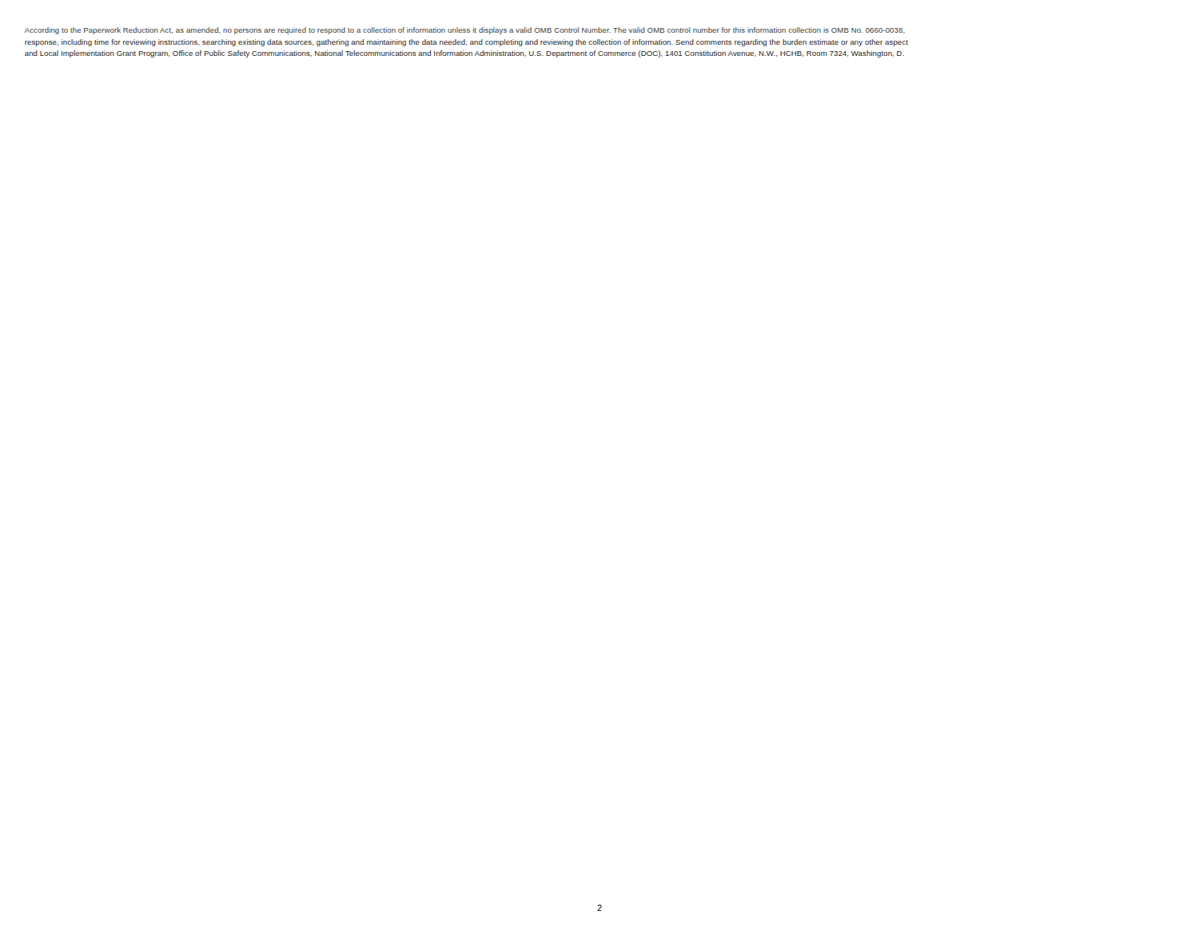According to the Paperwork Reduction Act, as amended, no persons are required to respond to a collection of information unless it displays a valid OMB Control Number. The valid OMB control number for this information collection is OMB No. 0660-0038,
response, including time for reviewing instructions, searching existing data sources, gathering and maintaining the data needed, and completing and reviewing the collection of information. Send comments regarding the burden estimate or any other aspect
and Local Implementation Grant Program, Office of Public Safety Communications, National Telecommunications and Information Administration, U.S. Department of Commerce (DOC), 1401 Constitution Avenue, N.W., HCHB, Room 7324, Washington, D.
2